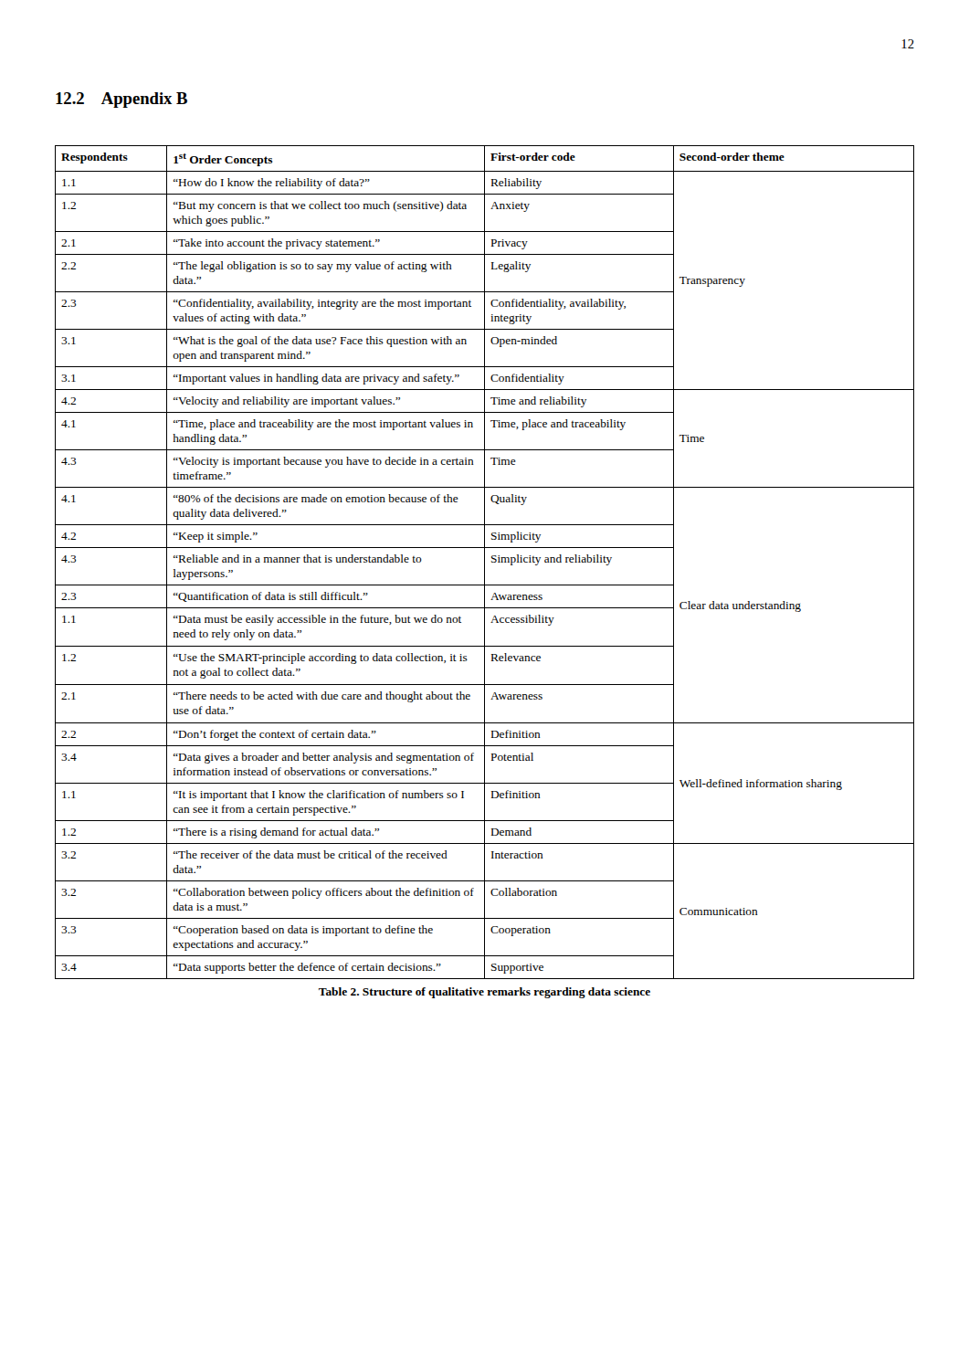12
12.2 Appendix B
| Respondents | 1 st Order Concepts | First-order code | Second-order theme |
| --- | --- | --- | --- |
| 1.1 | “How do I know the reliability of data?” | Reliability | Transparency |
| 1.2 | “But my concern is that we collect too much (sensitive) data which goes public.” | Anxiety |
| 2.1 | “Take into account the privacy statement.” | Privacy |
| 2.2 | “The legal obligation is so to say my value of acting with data.” | Legality |
| 2.3 | “Confidentiality, availability, integrity are the most important values of acting with data.” | Confidentiality, availability, integrity |
| 3.1 | “What is the goal of the data use? Face this question with an open and transparent mind.” | Open-minded |
| 3.1 | “Important values in handling data are privacy and safety.” | Confidentiality |
| 4.2 | “Velocity and reliability are important values.” | Time and reliability | Time |
| 4.1 | “Time, place and traceability are the most important values in handling data.” | Time, place and traceability |
| 4.3 | “Velocity is important because you have to decide in a certain timeframe.” | Time |
| 4.1 | “80% of the decisions are made on emotion because of the quality data delivered.” | Quality | Clear data understanding |
| 4.2 | “Keep it simple.” | Simplicity |
| 4.3 | “Reliable and in a manner that is understandable to laypersons.” | Simplicity and reliability |
| 2.3 | “Quantification of data is still difficult.” | Awareness |
| 1.1 | “Data must be easily accessible in the future, but we do not need to rely only on data.” | Accessibility |
| 1.2 | “Use the SMART-principle according to data collection, it is not a goal to collect data.” | Relevance |
| 2.1 | “There needs to be acted with due care and thought about the use of data.” | Awareness |
| 2.2 | “Don’t forget the context of certain data.” | Definition | Well-defined information sharing |
| 3.4 | “Data gives a broader and better analysis and segmentation of information instead of observations or conversations.” | Potential |
| 1.1 | “It is important that I know the clarification of numbers so I can see it from a certain perspective.” | Definition |
| 1.2 | “There is a rising demand for actual data.” | Demand |
| 3.2 | “The receiver of the data must be critical of the received data.” | Interaction | Communication |
| 3.2 | “Collaboration between policy officers about the definition of data is a must.” | Collaboration |
| 3.3 | “Cooperation based on data is important to define the expectations and accuracy.” | Cooperation |
| 3.4 | “Data supports better the defence of certain decisions.” | Supportive |
Table 2. Structure of qualitative remarks regarding data science